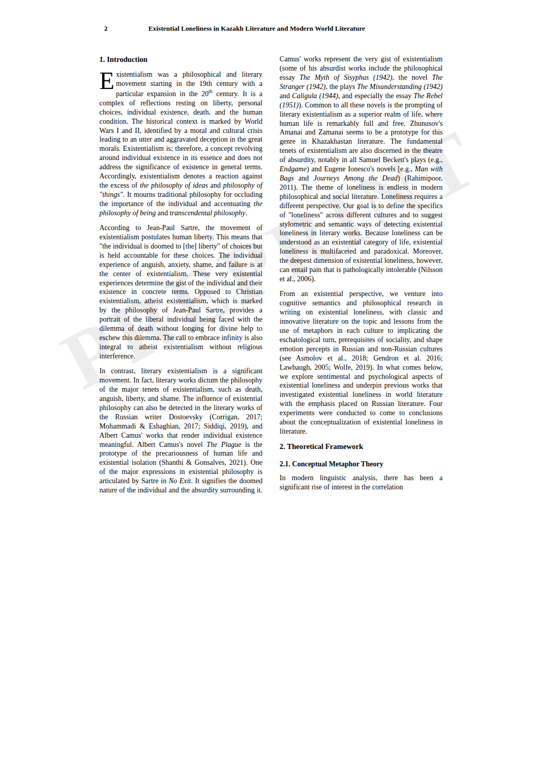PREPRINT
2
Existential Loneliness in Kazakh Literature and Modern World Literature
1. Introduction
Existentialism was a philosophical and literary movement starting in the 19th century with a particular expansion in the 20th century. It is a complex of reflections resting on liberty, personal choices, individual existence, death, and the human condition. The historical context is marked by World Wars I and II, identified by a moral and cultural crisis leading to an utter and aggravated deception in the great morals. Existentialism is; therefore, a concept revolving around individual existence in its essence and does not address the significance of existence in general terms. Accordingly, existentialism denotes a reaction against the excess of the philosophy of ideas and philosophy of "things". It mourns traditional philosophy for occluding the importance of the individual and accentuating the philosophy of being and transcendental philosophy.
According to Jean-Paul Sartre, the movement of existentialism postulates human liberty. This means that "the individual is doomed to [the] liberty" of choices but is held accountable for these choices. The individual experience of anguish, anxiety, shame, and failure is at the center of existentialism. These very existential experiences determine the gist of the individual and their existence in concrete terms. Opposed to Christian existentialism, atheist existentialism, which is marked by the philosophy of Jean-Paul Sartre, provides a portrait of the liberal individual being faced with the dilemma of death without longing for divine help to eschew this dilemma. The call to embrace infinity is also integral to atheist existentialism without religious interference.
In contrast, literary existentialism is a significant movement. In fact, literary works dictum the philosophy of the major tenets of existentialism, such as death, anguish, liberty, and shame. The influence of existential philosophy can also be detected in the literary works of the Russian writer Dostoevsky (Corrigan, 2017; Mohammadi & Eshaghian, 2017; Siddiqi, 2019), and Albert Camus' works that render individual existence meaningful. Albert Camus's novel The Plague is the prototype of the precariousness of human life and existential isolation (Shanthi & Gonsalves, 2021). One of the major expressions in existential philosophy is articulated by Sartre in No Exit. It signifies the doomed nature of the individual and the absurdity surrounding it. Camus' works represent the very gist of existentialism (some of his absurdist works include the philosophical essay The Myth of Sisyphus (1942), the novel The Stranger (1942), the plays The Misunderstanding (1942) and Caligula (1944), and especially the essay The Rebel (1951)). Common to all these novels is the prompting of literary existentialism as a superior realm of life, where human life is remarkably full and free. Zhunusov's Amanai and Zamanai seems to be a prototype for this genre in Khazakhastan literature. The fundamental tenets of existentialism are also discerned in the theatre of absurdity, notably in all Samuel Beckett's plays (e.g., Endgame) and Eugene Ionesco's novels [e.g., Man with Bags and Journeys Among the Dead) (Rahimipoor, 2011). The theme of loneliness is endless in modern philosophical and social literature. Loneliness requires a different perspective. Our goal is to define the specifics of "loneliness" across different cultures and to suggest stylometric and semantic ways of detecting existential loneliness in literary works. Because loneliness can be understood as an existential category of life, existential loneliness is multifaceted and paradoxical. Moreover, the deepest dimension of existential loneliness, however, can entail pain that is pathologically intolerable (Nilsson et al., 2006).
From an existential perspective, we venture into cognitive semantics and philosophical research in writing on existential loneliness, with classic and innovative literature on the topic and lessons from the use of metaphors in each culture to implicating the eschatological turn, prerequisites of sociality, and shape emotion percepts in Russian and non-Russian cultures (see Asmolov et al., 2018; Gendron et al. 2016; Lawbaugh, 2005; Wolfe, 2019). In what comes below, we explore sentimental and psychological aspects of existential loneliness and underpin previous works that investigated existential loneliness in world literature with the emphasis placed on Russian literature. Four experiments were conducted to come to conclusions about the conceptualization of existential loneliness in literature.
2. Theoretical Framework
2.1. Conceptual Metaphor Theory
In modern linguistic analysis, there has been a significant rise of interest in the correlation